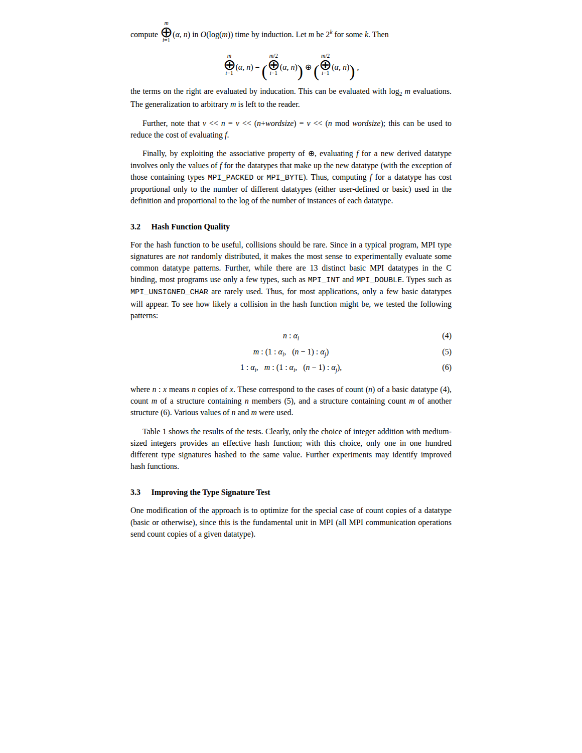compute m⊕i=1(α, n) in O(log(m)) time by induction. Let m be 2k for some k. Then
m⊕i=1(α, n) = (m/2⊕i=1(α, n)) ⊕ (m/2⊕i=1(α, n)) ,
the terms on the right are evaluated by inducation. This can be evaluated with log2 m evaluations. The generalization to arbitrary m is left to the reader.
Further, note that v << n = v << (n+wordsize) = v << (n mod wordsize); this can be used to reduce the cost of evaluating f.
Finally, by exploiting the associative property of ⊕, evaluating f for a new derived datatype involves only the values of f for the datatypes that make up the new datatype (with the exception of those containing types MPI_PACKED or MPI_BYTE). Thus, computing f for a datatype has cost proportional only to the number of different datatypes (either user-defined or basic) used in the definition and proportional to the log of the number of instances of each datatype.
3.2 Hash Function Quality
For the hash function to be useful, collisions should be rare. Since in a typical program, MPI type signatures are not randomly distributed, it makes the most sense to experimentally evaluate some common datatype patterns. Further, while there are 13 distinct basic MPI datatypes in the C binding, most programs use only a few types, such as MPI_INT and MPI_DOUBLE. Types such as MPI_UNSIGNED_CHAR are rarely used. Thus, for most applications, only a few basic datatypes will appear. To see how likely a collision in the hash function might be, we tested the following patterns:
n : αi(4) m : (1 : αi, (n − 1) : αj)(5) 1 : αi, m : (1 : αi, (n − 1) : αj),(6)
where n : x means n copies of x. These correspond to the cases of count (n) of a basic datatype (4), count m of a structure containing n members (5), and a structure containing count m of another structure (6). Various values of n and m were used.
Table 1 shows the results of the tests. Clearly, only the choice of integer addition with medium-sized integers provides an effective hash function; with this choice, only one in one hundred different type signatures hashed to the same value. Further experiments may identify improved hash functions.
3.3 Improving the Type Signature Test
One modification of the approach is to optimize for the special case of count copies of a datatype (basic or otherwise), since this is the fundamental unit in MPI (all MPI communication operations send count copies of a given datatype).